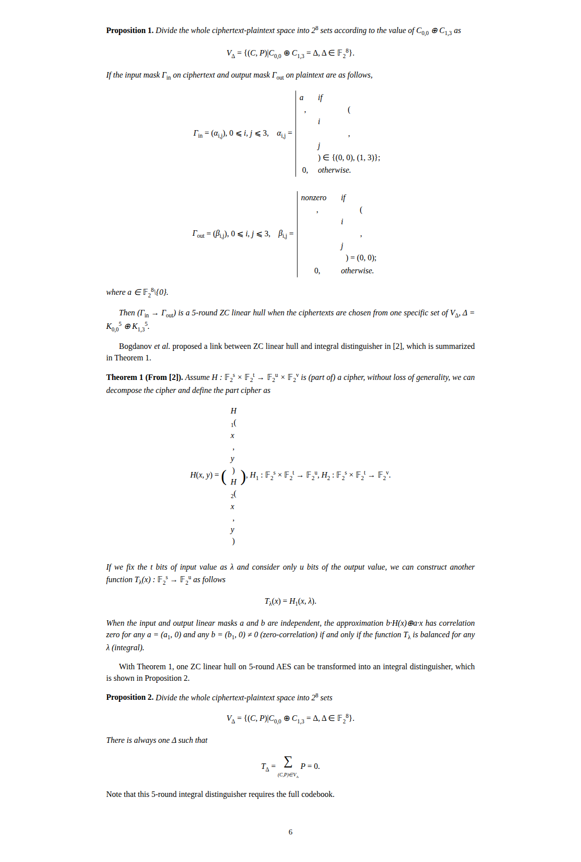Proposition 1. Divide the whole ciphertext-plaintext space into 28 sets according to the value of C0,0 ⊕ C1,3 as
VΔ = {(C, P)|C0,0 ⊕ C1,3 = Δ, Δ ∈ 𝔽28}.
If the input mask Γin on ciphertext and output mask Γout on plaintext are as follows,
Γin = (αi,j), 0 ⩽ i, j ⩽ 3, αi,j =
a, if (i, j) ∈ {(0, 0), (1, 3)};
0, otherwise.
Γout = (βi,j), 0 ⩽ i, j ⩽ 3, βi,j =
nonzero, if (i, j) = (0, 0);
0, otherwise.
where a ∈ 𝔽28\{0}.
Then (Γin → Γout) is a 5-round ZC linear hull when the ciphertexts are chosen from one specific set of VΔ, Δ = K0,05 ⊕ K1,35.
Bogdanov et al. proposed a link between ZC linear hull and integral distinguisher in [2], which is summarized in Theorem 1.
Theorem 1 (From [2]). Assume H : 𝔽2s × 𝔽2t → 𝔽2u × 𝔽2v is (part of) a cipher, without loss of generality, we can decompose the cipher and define the part cipher as
H(x, y) = (
H1(x, y)
H2(x, y)
), H1 : 𝔽2s × 𝔽2t → 𝔽2u, H2 : 𝔽2s × 𝔽2t → 𝔽2v.
If we fix the t bits of input value as λ and consider only u bits of the output value, we can construct another function Tλ(x) : 𝔽2s → 𝔽2u as follows
Tλ(x) = H1(x, λ).
When the input and output linear masks a and b are independent, the approximation b·H(x)⊕a·x has correlation zero for any a = (a1, 0) and any b = (b1, 0) ≠ 0 (zero-correlation) if and only if the function Tλ is balanced for any λ (integral).
With Theorem 1, one ZC linear hull on 5-round AES can be transformed into an integral distinguisher, which is shown in Proposition 2.
Proposition 2. Divide the whole ciphertext-plaintext space into 28 sets
VΔ = {(C, P)|C0,0 ⊕ C1,3 = Δ, Δ ∈ 𝔽28}.
There is always one Δ such that
TΔ = ∑
(C,P)∈VΔ P = 0.
Note that this 5-round integral distinguisher requires the full codebook.
6